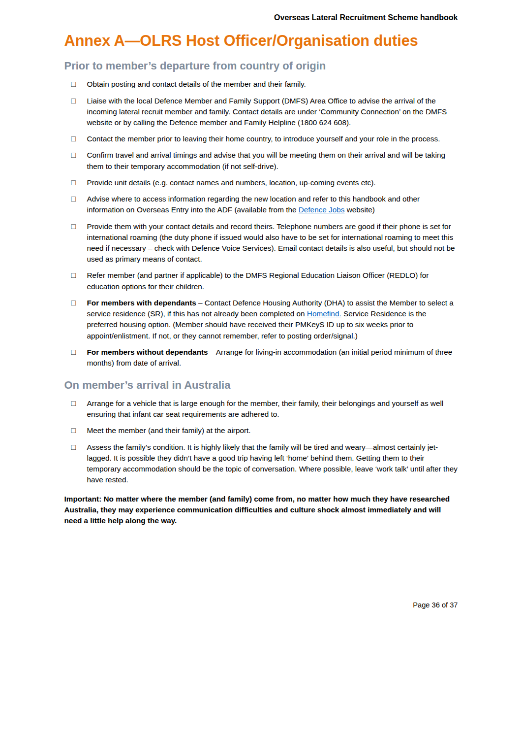Overseas Lateral Recruitment Scheme handbook
Annex A—OLRS Host Officer/Organisation duties
Prior to member’s departure from country of origin
Obtain posting and contact details of the member and their family.
Liaise with the local Defence Member and Family Support (DMFS) Area Office to advise the arrival of the incoming lateral recruit member and family. Contact details are under ‘Community Connection’ on the DMFS website or by calling the Defence member and Family Helpline (1800 624 608).
Contact the member prior to leaving their home country, to introduce yourself and your role in the process.
Confirm travel and arrival timings and advise that you will be meeting them on their arrival and will be taking them to their temporary accommodation (if not self-drive).
Provide unit details (e.g. contact names and numbers, location, up-coming events etc).
Advise where to access information regarding the new location and refer to this handbook and other information on Overseas Entry into the ADF (available from the Defence Jobs website)
Provide them with your contact details and record theirs. Telephone numbers are good if their phone is set for international roaming (the duty phone if issued would also have to be set for international roaming to meet this need if necessary – check with Defence Voice Services). Email contact details is also useful, but should not be used as primary means of contact.
Refer member (and partner if applicable) to the DMFS Regional Education Liaison Officer (REDLO) for education options for their children.
For members with dependants – Contact Defence Housing Authority (DHA) to assist the Member to select a service residence (SR), if this has not already been completed on Homefind. Service Residence is the preferred housing option. (Member should have received their PMKeyS ID up to six weeks prior to appoint/enlistment. If not, or they cannot remember, refer to posting order/signal.)
For members without dependants – Arrange for living-in accommodation (an initial period minimum of three months) from date of arrival.
On member’s arrival in Australia
Arrange for a vehicle that is large enough for the member, their family, their belongings and yourself as well ensuring that infant car seat requirements are adhered to.
Meet the member (and their family) at the airport.
Assess the family’s condition. It is highly likely that the family will be tired and weary—almost certainly jet-lagged. It is possible they didn’t have a good trip having left ‘home’ behind them. Getting them to their temporary accommodation should be the topic of conversation. Where possible, leave ‘work talk’ until after they have rested.
Important: No matter where the member (and family) come from, no matter how much they have researched Australia, they may experience communication difficulties and culture shock almost immediately and will need a little help along the way.
Page 36 of 37